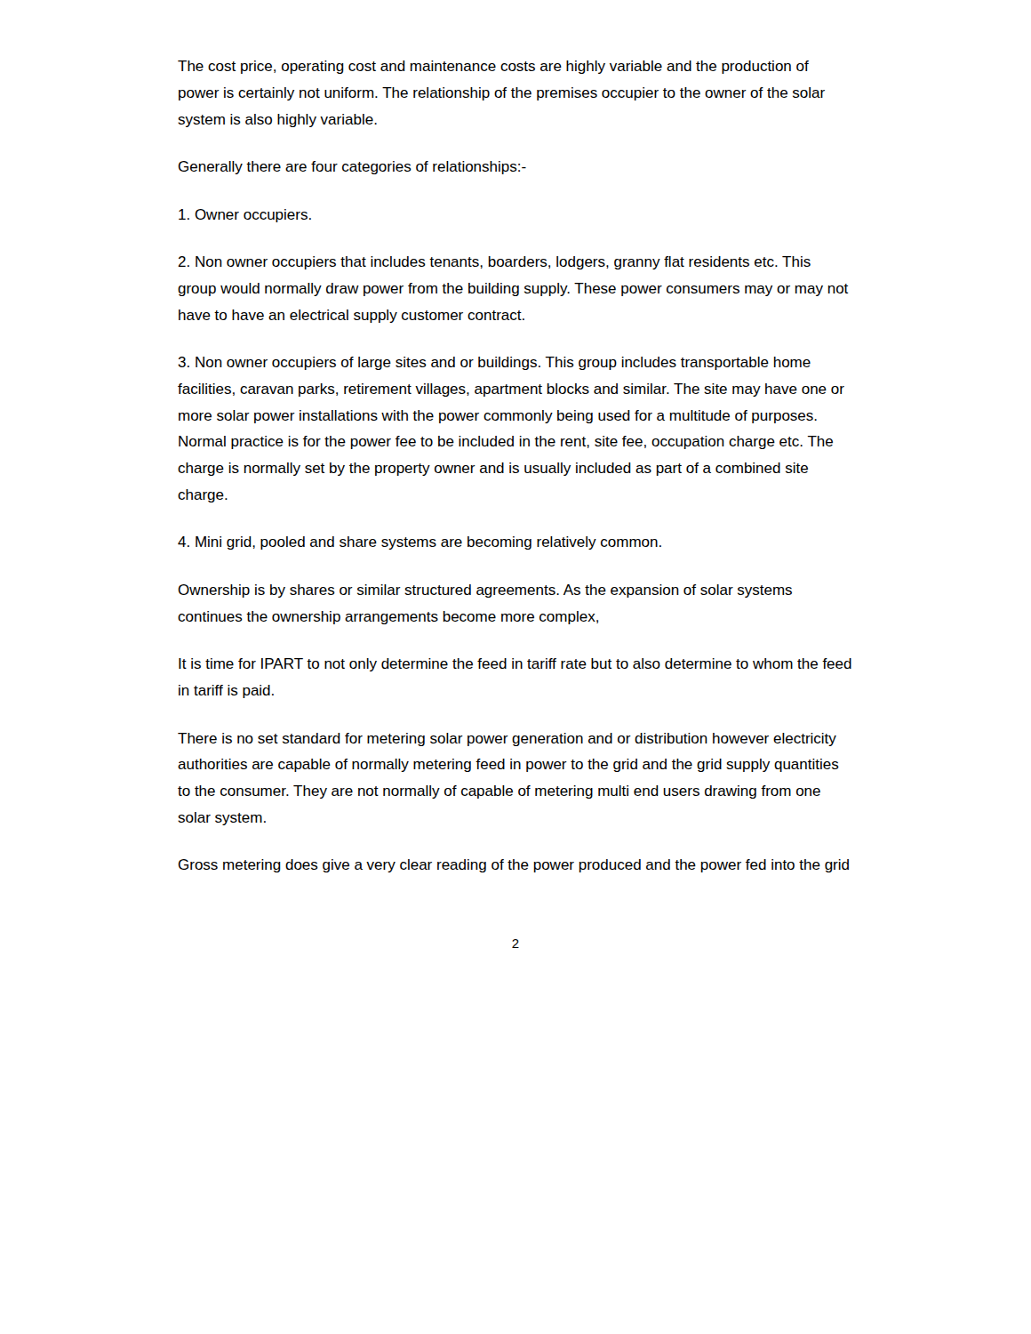The cost price, operating cost and maintenance costs are highly variable and the production of power is certainly not uniform. The relationship of the premises occupier to the owner of the solar system is also highly variable.
Generally there are four categories of relationships:-
1. Owner occupiers.
2. Non owner occupiers that includes tenants, boarders, lodgers, granny flat residents etc. This group would normally draw power from the building supply. These power consumers may or may not have to have an electrical supply customer contract.
3. Non owner occupiers of large sites and or buildings. This group includes transportable home facilities, caravan parks, retirement villages, apartment blocks and similar. The site may have one or more solar power installations with the power commonly being used for a multitude of purposes. Normal practice is for the power fee to be included in the rent, site fee, occupation charge etc. The charge is normally set by the property owner and is usually included as part of a combined site charge.
4. Mini grid, pooled and share systems are becoming relatively common.
Ownership is by shares or similar structured agreements. As the expansion of solar systems continues the ownership arrangements become more complex,
It is time for IPART to not only determine the feed in tariff rate but to also determine to whom the feed in tariff is paid.
There is no set standard for metering solar power generation and or distribution however electricity authorities are capable of normally metering feed in power to the grid and the grid supply quantities to the consumer. They are not normally of capable of metering multi end users drawing from one solar system.
Gross metering does give a very clear reading of the power produced and the power fed into the grid
2